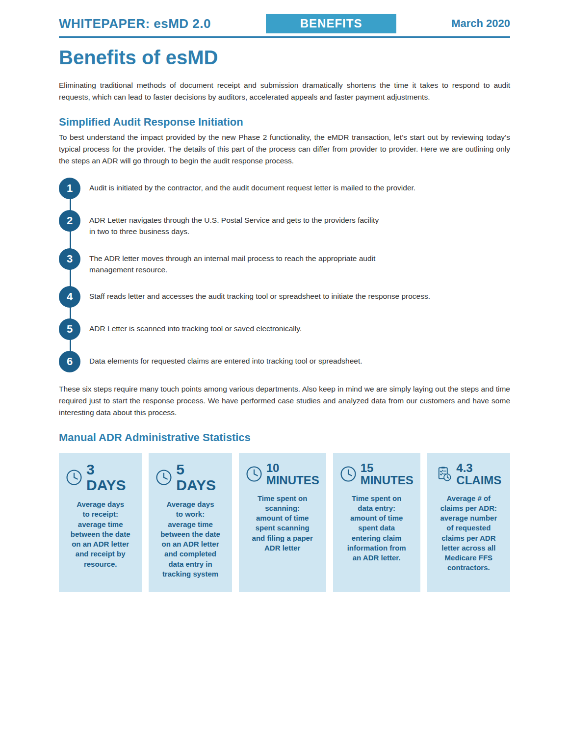WHITEPAPER: esMD 2.0
BENEFITS
March 2020
Benefits of esMD
Eliminating traditional methods of document receipt and submission dramatically shortens the time it takes to respond to audit requests, which can lead to faster decisions by auditors, accelerated appeals and faster payment adjustments.
Simplified Audit Response Initiation
To best understand the impact provided by the new Phase 2 functionality, the eMDR transaction, let’s start out by reviewing today’s typical process for the provider. The details of this part of the process can differ from provider to provider. Here we are outlining only the steps an ADR will go through to begin the audit response process.
1 Audit is initiated by the contractor, and the audit document request letter is mailed to the provider.
2 ADR Letter navigates through the U.S. Postal Service and gets to the providers facility
in two to three business days.
3 The ADR letter moves through an internal mail process to reach the appropriate audit
management resource.
4 Staff reads letter and accesses the audit tracking tool or spreadsheet to initiate the response process.
5 ADR Letter is scanned into tracking tool or saved electronically.
6 Data elements for requested claims are entered into tracking tool or spreadsheet.
These six steps require many touch points among various departments. Also keep in mind we are simply laying out the steps and time required just to start the response process. We have performed case studies and analyzed data from our customers and have some interesting data about this process.
Manual ADR Administrative Statistics
3 DAYS
Average days
to receipt:
average time
between the date
on an ADR letter
and receipt by
resource.
5 DAYS
Average days
to work:
average time
between the date
on an ADR letter
and completed
data entry in
tracking system
10
MINUTES
Time spent on
scanning:
amount of time
spent scanning
and filing a paper
ADR letter
15
MINUTES
Time spent on
data entry:
amount of time
spent data
entering claim
information from
an ADR letter.
4.3
CLAIMS
Average # of
claims per ADR:
average number
of requested
claims per ADR
letter across all
Medicare FFS
contractors.